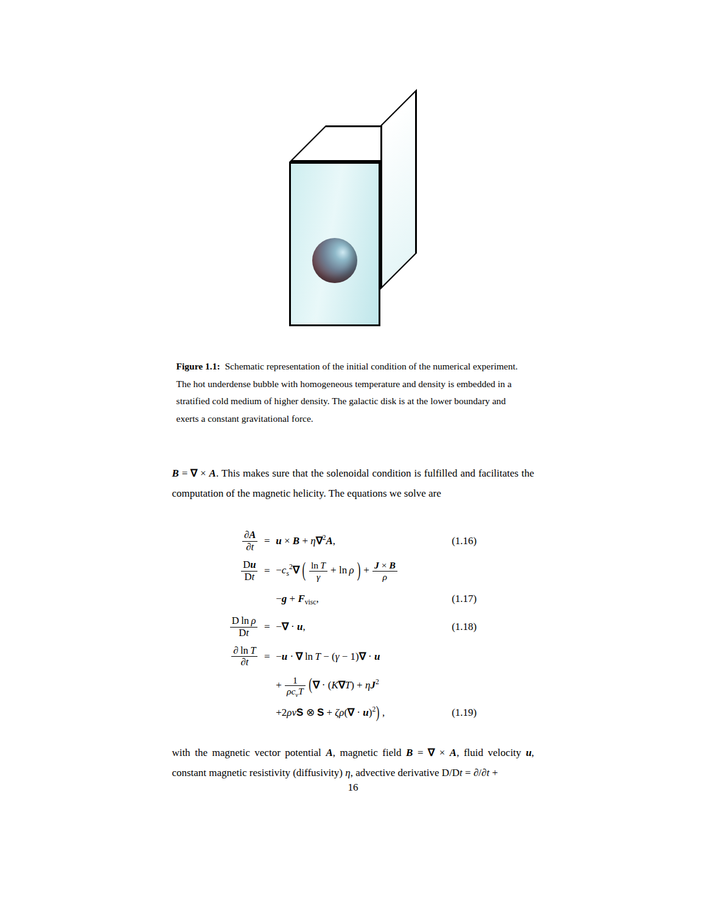Figure 1.1: Schematic representation of the initial condition of the numerical experiment. The hot underdense bubble with homogeneous temperature and density is embedded in a stratified cold medium of higher density. The galactic disk is at the lower boundary and exerts a constant gravitational force.
B = ∇ × A. This makes sure that the solenoidal condition is fulfilled and facilitates the computation of the magnetic helicity. The equations we solve are
| ∂ A ∂ t | = | u × B + η ∇ 2 A , | (1.16) |
| D u D t | = | − c s 2 ∇ ( ln T γ + ln ρ ) + J × B ρ | |
| | | − g + F visc , | (1.17) |
| D ln ρ D t | = | − ∇ · u , | (1.18) |
| ∂ ln T ∂ t | = | − u · ∇ ln T − ( γ − 1) ∇ · u | |
| | | + 1 ρc v T ( ∇ · ( K ∇ T ) + η J 2 | |
| | | + 2 ρν S ⊗ S + ζρ ( ∇ · u ) 2 ) , | (1.19) |
with the magnetic vector potential A, magnetic field B = ∇ × A, fluid velocity u, constant magnetic resistivity (diffusivity) η, advective derivative D/Dt = ∂/∂t +
16